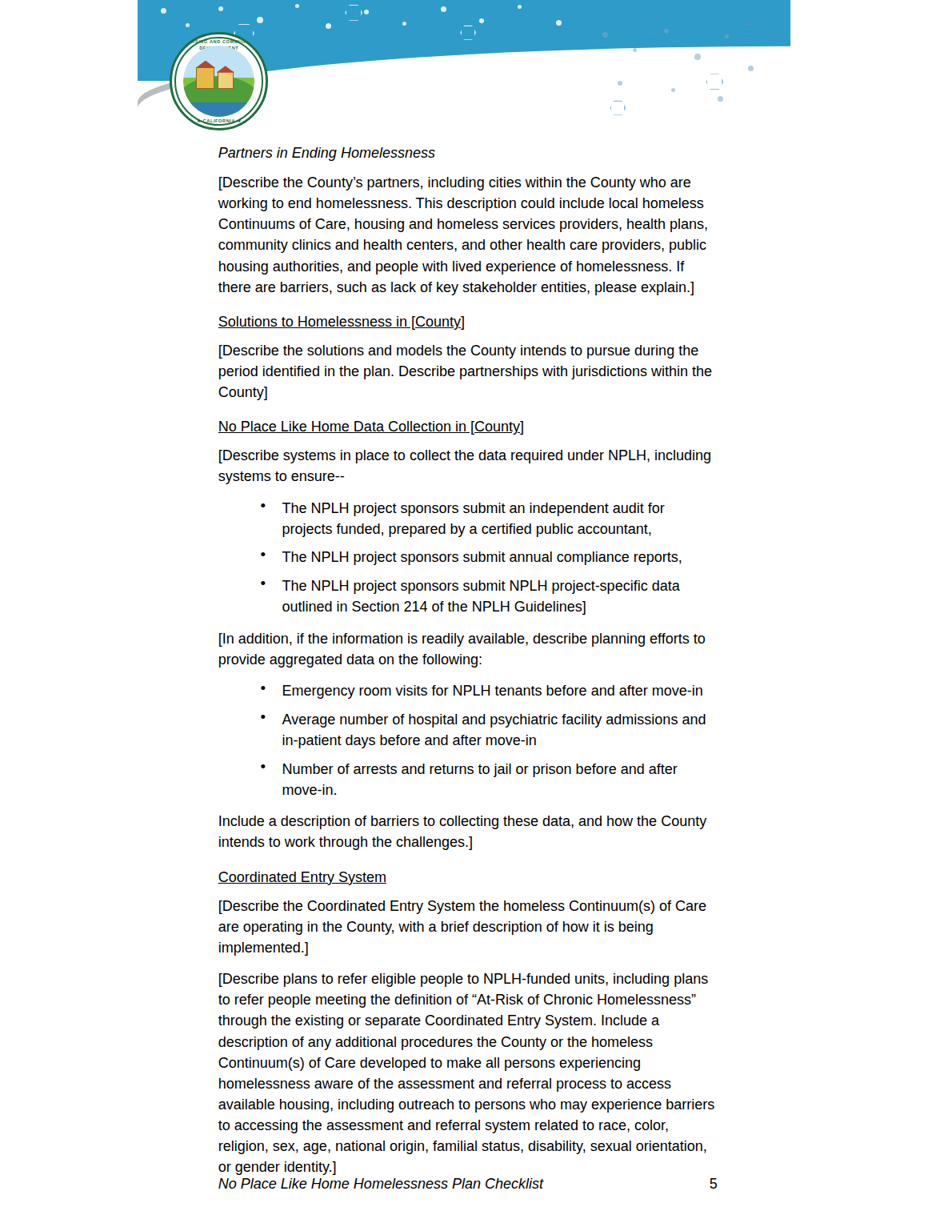HOUSING AND COMMUNITY DEVELOPMENT
★ CALIFORNIA ★
Partners in Ending Homelessness
[Describe the County’s partners, including cities within the County who are working to end homelessness. This description could include local homeless Continuums of Care, housing and homeless services providers, health plans, community clinics and health centers, and other health care providers, public housing authorities, and people with lived experience of homelessness. If there are barriers, such as lack of key stakeholder entities, please explain.]
Solutions to Homelessness in [County]
[Describe the solutions and models the County intends to pursue during the period identified in the plan. Describe partnerships with jurisdictions within the County]
No Place Like Home Data Collection in [County]
[Describe systems in place to collect the data required under NPLH, including systems to ensure--
The NPLH project sponsors submit an independent audit for projects funded, prepared by a certified public accountant,
The NPLH project sponsors submit annual compliance reports,
The NPLH project sponsors submit NPLH project-specific data outlined in Section 214 of the NPLH Guidelines]
[In addition, if the information is readily available, describe planning efforts to provide aggregated data on the following:
Emergency room visits for NPLH tenants before and after move-in
Average number of hospital and psychiatric facility admissions and in-patient days before and after move-in
Number of arrests and returns to jail or prison before and after move-in.
Include a description of barriers to collecting these data, and how the County intends to work through the challenges.]
Coordinated Entry System
[Describe the Coordinated Entry System the homeless Continuum(s) of Care are operating in the County, with a brief description of how it is being implemented.]
[Describe plans to refer eligible people to NPLH-funded units, including plans to refer people meeting the definition of “At-Risk of Chronic Homelessness” through the existing or separate Coordinated Entry System. Include a description of any additional procedures the County or the homeless Continuum(s) of Care developed to make all persons experiencing homelessness aware of the assessment and referral process to access available housing, including outreach to persons who may experience barriers to accessing the assessment and referral system related to race, color, religion, sex, age, national origin, familial status, disability, sexual orientation, or gender identity.]
No Place Like Home Homelessness Plan Checklist 5